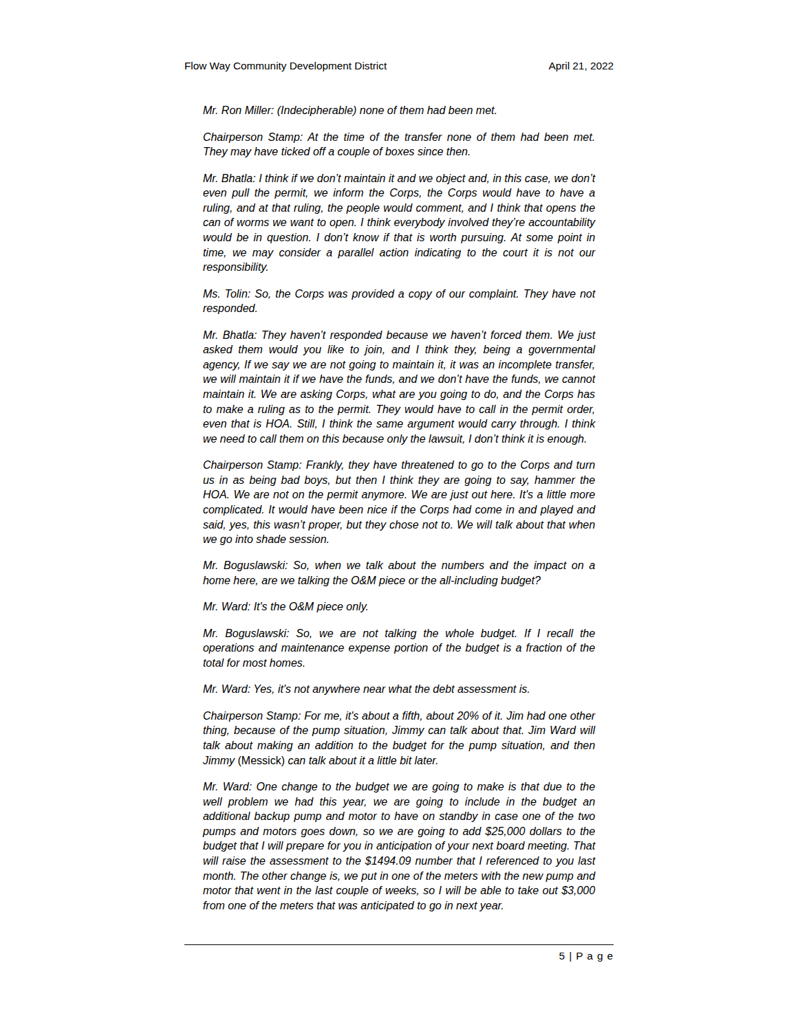Flow Way Community Development District
April 21, 2022
Mr. Ron Miller: (Indecipherable) none of them had been met.
Chairperson Stamp: At the time of the transfer none of them had been met. They may have ticked off a couple of boxes since then.
Mr. Bhatla: I think if we don’t maintain it and we object and, in this case, we don’t even pull the permit, we inform the Corps, the Corps would have to have a ruling, and at that ruling, the people would comment, and I think that opens the can of worms we want to open. I think everybody involved they’re accountability would be in question. I don’t know if that is worth pursuing. At some point in time, we may consider a parallel action indicating to the court it is not our responsibility.
Ms. Tolin: So, the Corps was provided a copy of our complaint. They have not responded.
Mr. Bhatla: They haven’t responded because we haven’t forced them. We just asked them would you like to join, and I think they, being a governmental agency, If we say we are not going to maintain it, it was an incomplete transfer, we will maintain it if we have the funds, and we don’t have the funds, we cannot maintain it. We are asking Corps, what are you going to do, and the Corps has to make a ruling as to the permit. They would have to call in the permit order, even that is HOA. Still, I think the same argument would carry through. I think we need to call them on this because only the lawsuit, I don’t think it is enough.
Chairperson Stamp: Frankly, they have threatened to go to the Corps and turn us in as being bad boys, but then I think they are going to say, hammer the HOA. We are not on the permit anymore. We are just out here. It's a little more complicated. It would have been nice if the Corps had come in and played and said, yes, this wasn’t proper, but they chose not to. We will talk about that when we go into shade session.
Mr. Boguslawski: So, when we talk about the numbers and the impact on a home here, are we talking the O&M piece or the all-including budget?
Mr. Ward: It's the O&M piece only.
Mr. Boguslawski: So, we are not talking the whole budget. If I recall the operations and maintenance expense portion of the budget is a fraction of the total for most homes.
Mr. Ward: Yes, it's not anywhere near what the debt assessment is.
Chairperson Stamp: For me, it's about a fifth, about 20% of it. Jim had one other thing, because of the pump situation, Jimmy can talk about that. Jim Ward will talk about making an addition to the budget for the pump situation, and then Jimmy (Messick) can talk about it a little bit later.
Mr. Ward: One change to the budget we are going to make is that due to the well problem we had this year, we are going to include in the budget an additional backup pump and motor to have on standby in case one of the two pumps and motors goes down, so we are going to add $25,000 dollars to the budget that I will prepare for you in anticipation of your next board meeting. That will raise the assessment to the $1494.09 number that I referenced to you last month. The other change is, we put in one of the meters with the new pump and motor that went in the last couple of weeks, so I will be able to take out $3,000 from one of the meters that was anticipated to go in next year.
5 | P a g e